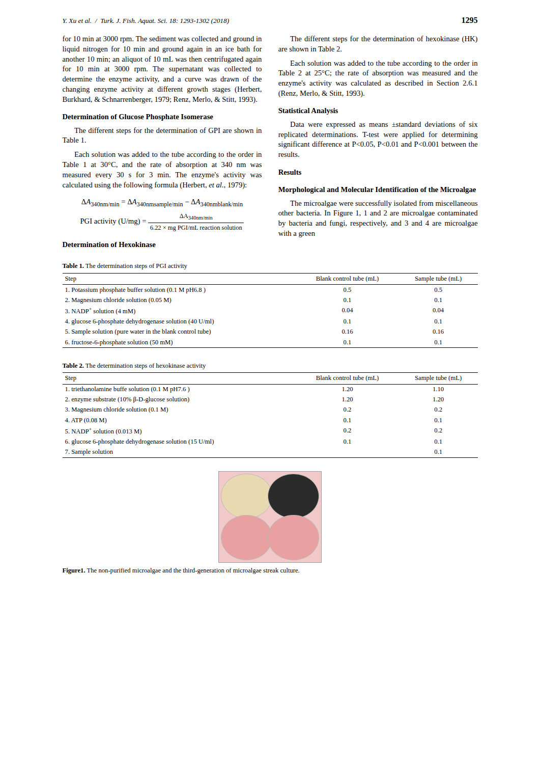Y. Xu et al. / Turk. J. Fish. Aquat. Sci. 18: 1293-1302 (2018) 1295
for 10 min at 3000 rpm. The sediment was collected and ground in liquid nitrogen for 10 min and ground again in an ice bath for another 10 min; an aliquot of 10 mL was then centrifugated again for 10 min at 3000 rpm. The supernatant was collected to determine the enzyme activity, and a curve was drawn of the changing enzyme activity at different growth stages (Herbert, Burkhard, & Schnarrenberger, 1979; Renz, Merlo, & Stitt, 1993).
Determination of Glucose Phosphate Isomerase
The different steps for the determination of GPI are shown in Table 1.
Each solution was added to the tube according to the order in Table 1 at 30°C, and the rate of absorption at 340 nm was measured every 30 s for 3 min. The enzyme's activity was calculated using the following formula (Herbert, et al., 1979):
ΔA340nm/min = ΔA340nmsample/min − ΔA340nmblank/min
PGI activity (U/mg) = ΔA340nm/min 6.22 × mg PGI/mL reaction solution
Determination of Hexokinase
The different steps for the determination of hexokinase (HK) are shown in Table 2.
Each solution was added to the tube according to the order in Table 2 at 25°C; the rate of absorption was measured and the enzyme's activity was calculated as described in Section 2.6.1 (Renz, Merlo, & Stitt, 1993).
Statistical Analysis
Data were expressed as means ±standard deviations of six replicated determinations. T-test were applied for determining significant difference at P<0.05, P<0.01 and P<0.001 between the results.
Results
Morphological and Molecular Identification of the Microalgae
The microalgae were successfully isolated from miscellaneous other bacteria. In Figure 1, 1 and 2 are microalgae contaminated by bacteria and fungi, respectively, and 3 and 4 are microalgae with a green
Table 1. The determination steps of PGI activity
| Step | Blank control tube (mL) | Sample tube (mL) |
| --- | --- | --- |
| 1. Potassium phosphate buffer solution (0.1 M pH6.8 ) | 0.5 | 0.5 |
| 2. Magnesium chloride solution (0.05 M) | 0.1 | 0.1 |
| 3. NADP + solution (4 mM) | 0.04 | 0.04 |
| 4. glucose 6-phosphate dehydrogenase solution (40 U/ml) | 0.1 | 0.1 |
| 5. Sample solution (pure water in the blank control tube) | 0.16 | 0.16 |
| 6. fructose-6-phosphate solution (50 mM) | 0.1 | 0.1 |
Table 2. The determination steps of hexokinase activity
| Step | Blank control tube (mL) | Sample tube (mL) |
| --- | --- | --- |
| 1. triethanolamine buffe solution (0.1 M pH7.6 ) | 1.20 | 1.10 |
| 2. enzyme substrate (10% β-D-glucose solution) | 1.20 | 1.20 |
| 3. Magnesium chloride solution (0.1 M) | 0.2 | 0.2 |
| 4. ATP (0.08 M) | 0.1 | 0.1 |
| 5. NADP + solution (0.013 M) | 0.2 | 0.2 |
| 6. glucose 6-phosphate dehydrogenase solution (15 U/ml) | 0.1 | 0.1 |
| 7. Sample solution | | 0.1 |
1
2
3
4
Figure1. The non-purified microalgae and the third-generation of microalgae streak culture.